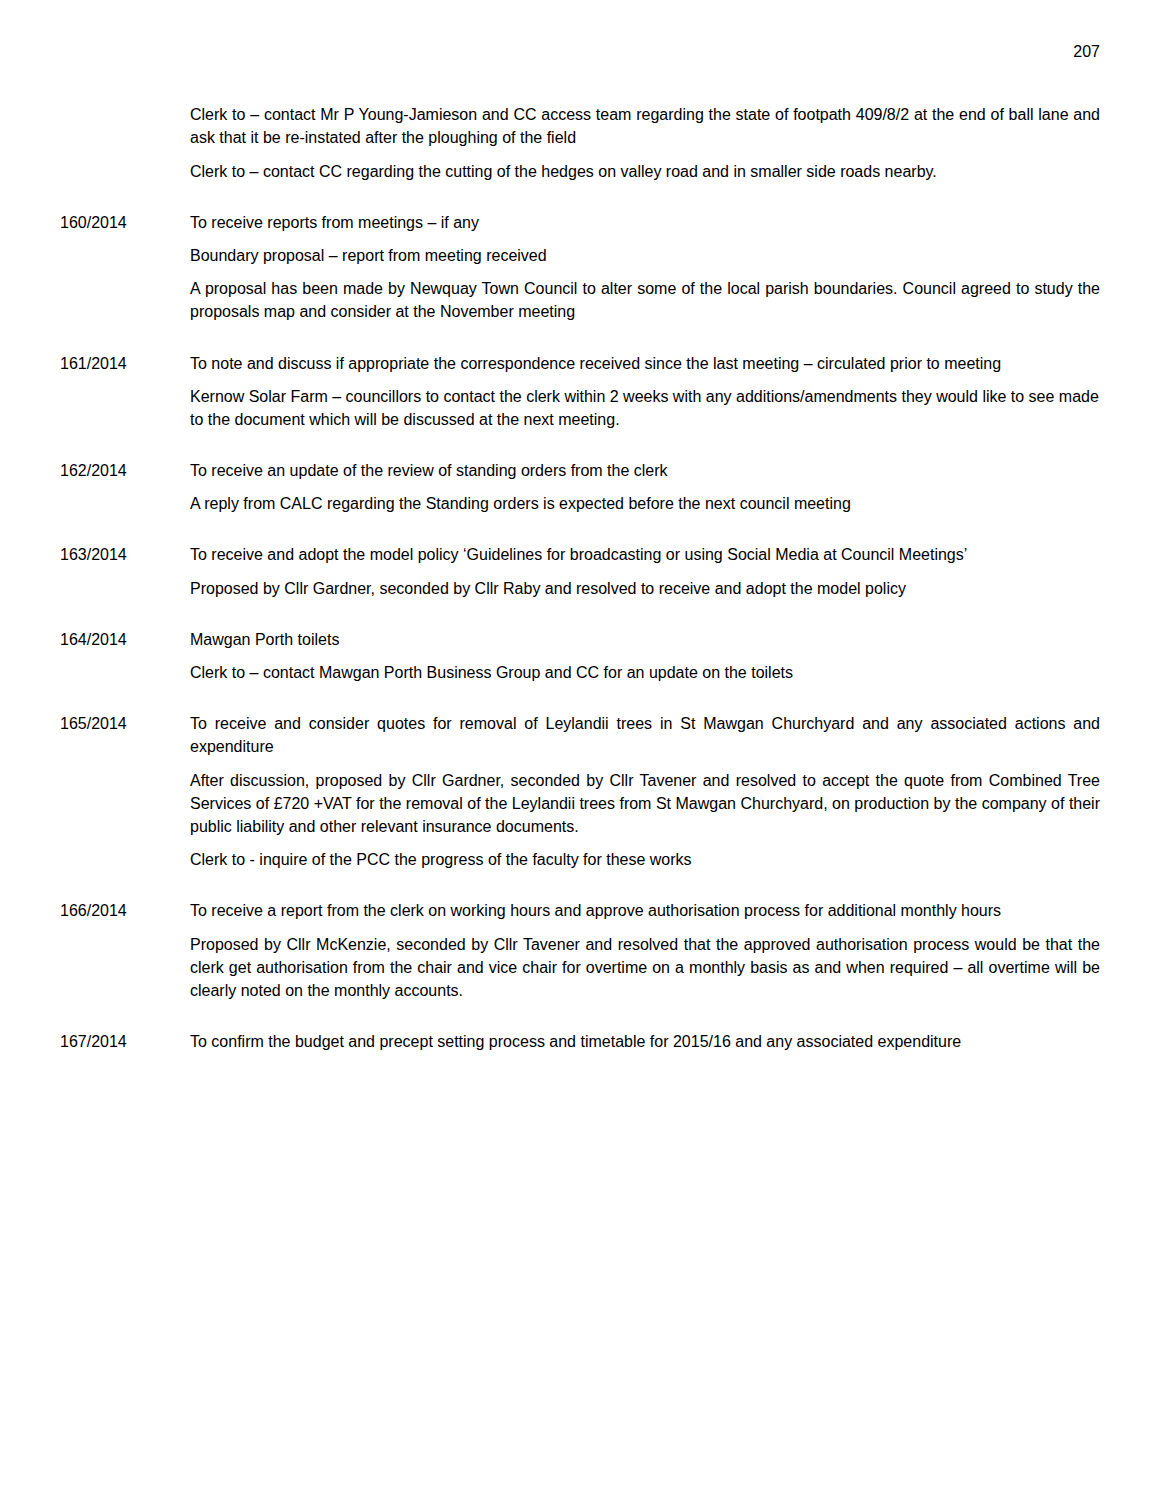207
Clerk to – contact Mr P Young-Jamieson and CC access team regarding the state of footpath 409/8/2 at the end of ball lane and ask that it be re-instated after the ploughing of the field
Clerk to – contact CC regarding the cutting of the hedges on valley road and in smaller side roads nearby.
160/2014
To receive reports from meetings – if any
Boundary proposal – report from meeting received
A proposal has been made by Newquay Town Council to alter some of the local parish boundaries. Council agreed to study the proposals map and consider at the November meeting
161/2014
To note and discuss if appropriate the correspondence received since the last meeting – circulated prior to meeting
Kernow Solar Farm – councillors to contact the clerk within 2 weeks with any additions/amendments they would like to see made to the document which will be discussed at the next meeting.
162/2014
To receive an update of the review of standing orders from the clerk
A reply from CALC regarding the Standing orders is expected before the next council meeting
163/2014
To receive and adopt the model policy ‘Guidelines for broadcasting or using Social Media at Council Meetings’
Proposed by Cllr Gardner, seconded by Cllr Raby and resolved to receive and adopt the model policy
164/2014
Mawgan Porth toilets
Clerk to – contact Mawgan Porth Business Group and CC for an update on the toilets
165/2014
To receive and consider quotes for removal of Leylandii trees in St Mawgan Churchyard and any associated actions and expenditure
After discussion, proposed by Cllr Gardner, seconded by Cllr Tavener and resolved to accept the quote from Combined Tree Services of £720 +VAT for the removal of the Leylandii trees from St Mawgan Churchyard, on production by the company of their public liability and other relevant insurance documents.
Clerk to - inquire of the PCC the progress of the faculty for these works
166/2014
To receive a report from the clerk on working hours and approve authorisation process for additional monthly hours
Proposed by Cllr McKenzie, seconded by Cllr Tavener and resolved that the approved authorisation process would be that the clerk get authorisation from the chair and vice chair for overtime on a monthly basis as and when required – all overtime will be clearly noted on the monthly accounts.
167/2014
To confirm the budget and precept setting process and timetable for 2015/16 and any associated expenditure